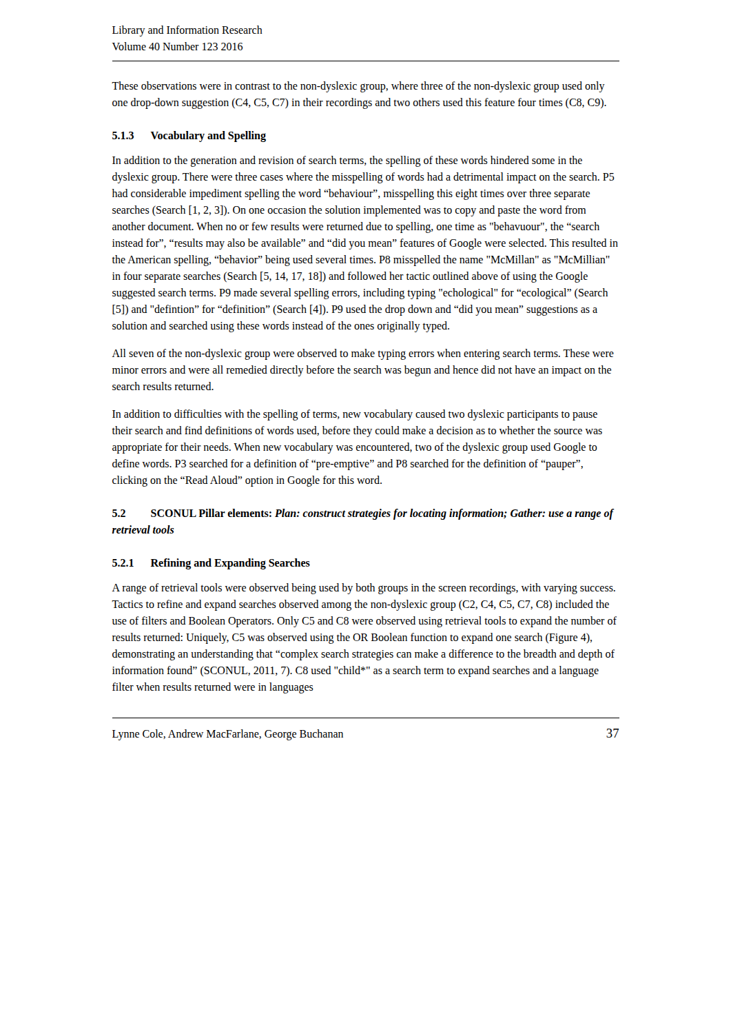Library and Information Research
Volume 40 Number 123 2016
These observations were in contrast to the non-dyslexic group, where three of the non-dyslexic group used only one drop-down suggestion (C4, C5, C7) in their recordings and two others used this feature four times (C8, C9).
5.1.3 Vocabulary and Spelling
In addition to the generation and revision of search terms, the spelling of these words hindered some in the dyslexic group. There were three cases where the misspelling of words had a detrimental impact on the search. P5 had considerable impediment spelling the word “behaviour”, misspelling this eight times over three separate searches (Search [1, 2, 3]). On one occasion the solution implemented was to copy and paste the word from another document. When no or few results were returned due to spelling, one time as "behavuour", the “search instead for”, “results may also be available” and “did you mean” features of Google were selected. This resulted in the American spelling, “behavior” being used several times. P8 misspelled the name "McMillan" as "McMillian" in four separate searches (Search [5, 14, 17, 18]) and followed her tactic outlined above of using the Google suggested search terms. P9 made several spelling errors, including typing "echological" for “ecological” (Search [5]) and "defintion” for “definition” (Search [4]). P9 used the drop down and “did you mean” suggestions as a solution and searched using these words instead of the ones originally typed.
All seven of the non-dyslexic group were observed to make typing errors when entering search terms. These were minor errors and were all remedied directly before the search was begun and hence did not have an impact on the search results returned.
In addition to difficulties with the spelling of terms, new vocabulary caused two dyslexic participants to pause their search and find definitions of words used, before they could make a decision as to whether the source was appropriate for their needs. When new vocabulary was encountered, two of the dyslexic group used Google to define words. P3 searched for a definition of “pre-emptive” and P8 searched for the definition of “pauper”, clicking on the “Read Aloud” option in Google for this word.
5.2 SCONUL Pillar elements: Plan: construct strategies for locating information; Gather: use a range of retrieval tools
5.2.1 Refining and Expanding Searches
A range of retrieval tools were observed being used by both groups in the screen recordings, with varying success. Tactics to refine and expand searches observed among the non-dyslexic group (C2, C4, C5, C7, C8) included the use of filters and Boolean Operators. Only C5 and C8 were observed using retrieval tools to expand the number of results returned: Uniquely, C5 was observed using the OR Boolean function to expand one search (Figure 4), demonstrating an understanding that “complex search strategies can make a difference to the breadth and depth of information found” (SCONUL, 2011, 7). C8 used "child*" as a search term to expand searches and a language filter when results returned were in languages
Lynne Cole, Andrew MacFarlane, George Buchanan
37